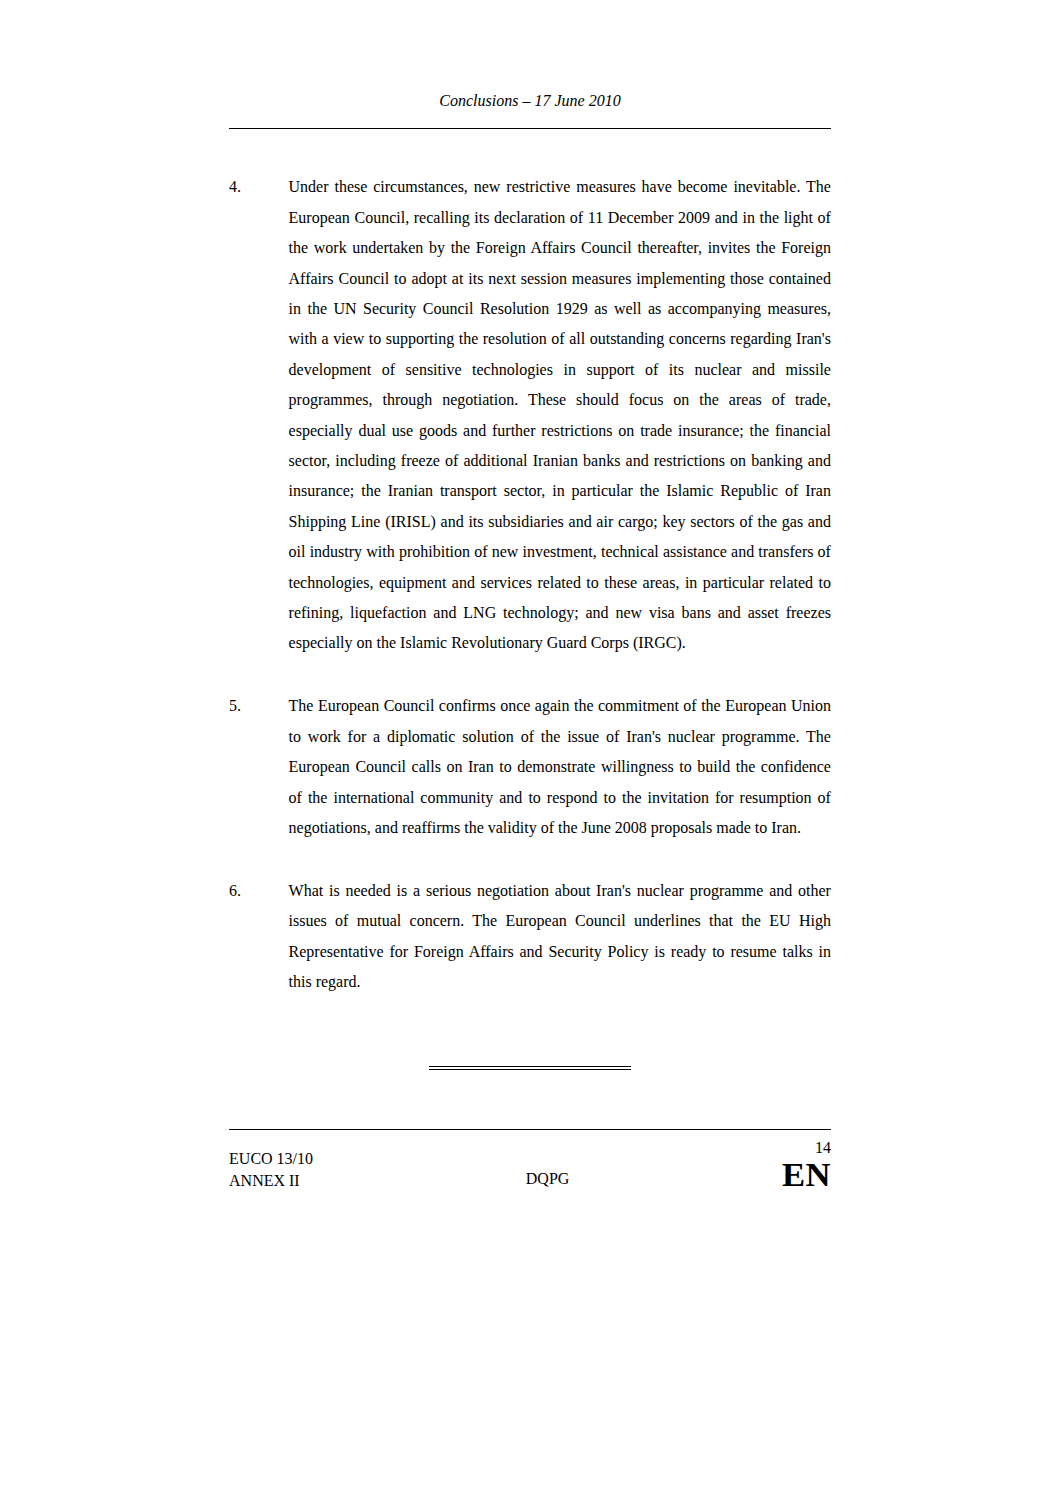Conclusions – 17 June 2010
4. Under these circumstances, new restrictive measures have become inevitable. The European Council, recalling its declaration of 11 December 2009 and in the light of the work undertaken by the Foreign Affairs Council thereafter, invites the Foreign Affairs Council to adopt at its next session measures implementing those contained in the UN Security Council Resolution 1929 as well as accompanying measures, with a view to supporting the resolution of all outstanding concerns regarding Iran's development of sensitive technologies in support of its nuclear and missile programmes, through negotiation. These should focus on the areas of trade, especially dual use goods and further restrictions on trade insurance; the financial sector, including freeze of additional Iranian banks and restrictions on banking and insurance; the Iranian transport sector, in particular the Islamic Republic of Iran Shipping Line (IRISL) and its subsidiaries and air cargo; key sectors of the gas and oil industry with prohibition of new investment, technical assistance and transfers of technologies, equipment and services related to these areas, in particular related to refining, liquefaction and LNG technology; and new visa bans and asset freezes especially on the Islamic Revolutionary Guard Corps (IRGC).
5. The European Council confirms once again the commitment of the European Union to work for a diplomatic solution of the issue of Iran's nuclear programme. The European Council calls on Iran to demonstrate willingness to build the confidence of the international community and to respond to the invitation for resumption of negotiations, and reaffirms the validity of the June 2008 proposals made to Iran.
6. What is needed is a serious negotiation about Iran's nuclear programme and other issues of mutual concern. The European Council underlines that the EU High Representative for Foreign Affairs and Security Policy is ready to resume talks in this regard.
EUCO 13/10
ANNEX II
DQPG
14
EN